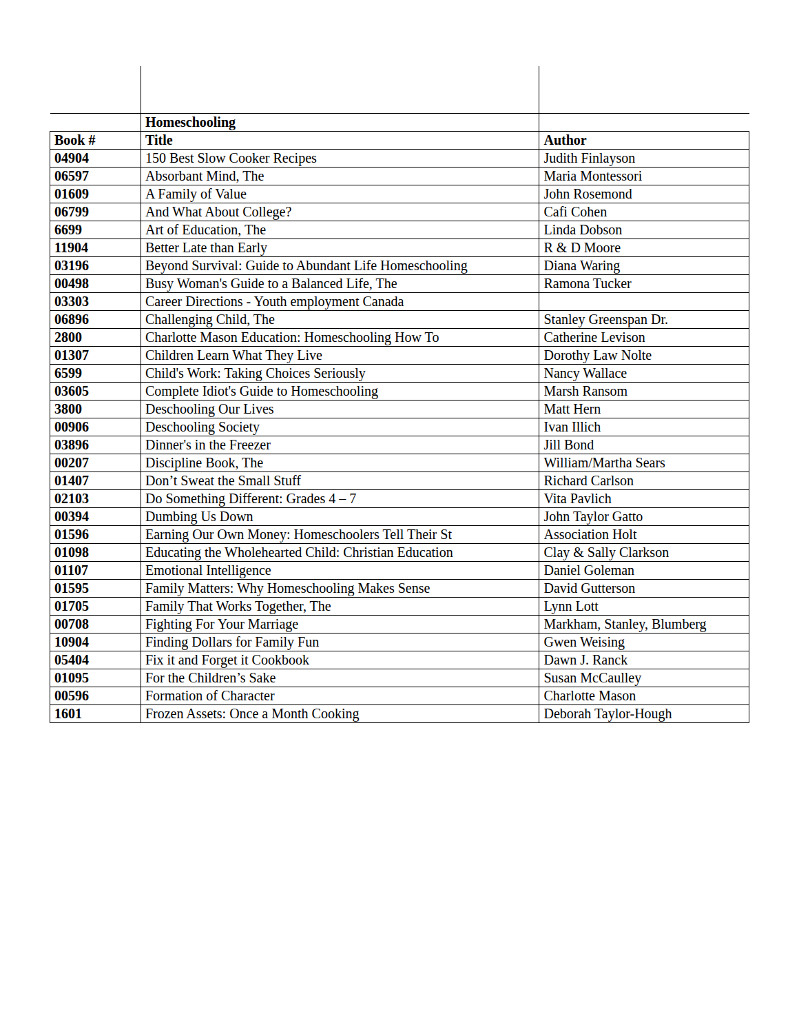| | Homeschooling | |
| Book # | Title | Author |
| 04904 | 150 Best Slow Cooker Recipes | Judith Finlayson |
| 06597 | Absorbant Mind, The | Maria Montessori |
| 01609 | A Family of Value | John Rosemond |
| 06799 | And What About College? | Cafi Cohen |
| 6699 | Art of Education, The | Linda Dobson |
| 11904 | Better Late than Early | R & D Moore |
| 03196 | Beyond Survival: Guide to Abundant Life Homeschooling | Diana Waring |
| 00498 | Busy Woman's Guide to a Balanced Life, The | Ramona Tucker |
| 03303 | Career Directions - Youth employment Canada | |
| 06896 | Challenging Child, The | Stanley Greenspan Dr. |
| 2800 | Charlotte Mason Education: Homeschooling How To | Catherine Levison |
| 01307 | Children Learn What They Live | Dorothy Law Nolte |
| 6599 | Child's Work: Taking Choices Seriously | Nancy Wallace |
| 03605 | Complete Idiot's Guide to Homeschooling | Marsh Ransom |
| 3800 | Deschooling Our Lives | Matt Hern |
| 00906 | Deschooling Society | Ivan Illich |
| 03896 | Dinner's in the Freezer | Jill Bond |
| 00207 | Discipline Book, The | William/Martha Sears |
| 01407 | Don’t Sweat the Small Stuff | Richard Carlson |
| 02103 | Do Something Different: Grades 4 – 7 | Vita Pavlich |
| 00394 | Dumbing Us Down | John Taylor Gatto |
| 01596 | Earning Our Own Money: Homeschoolers Tell Their St | Association Holt |
| 01098 | Educating the Wholehearted Child: Christian Education | Clay & Sally Clarkson |
| 01107 | Emotional Intelligence | Daniel Goleman |
| 01595 | Family Matters: Why Homeschooling Makes Sense | David Gutterson |
| 01705 | Family That Works Together, The | Lynn Lott |
| 00708 | Fighting For Your Marriage | Markham, Stanley, Blumberg |
| 10904 | Finding Dollars for Family Fun | Gwen Weising |
| 05404 | Fix it and Forget it Cookbook | Dawn J. Ranck |
| 01095 | For the Children’s Sake | Susan McCaulley |
| 00596 | Formation of Character | Charlotte Mason |
| 1601 | Frozen Assets: Once a Month Cooking | Deborah Taylor-Hough |